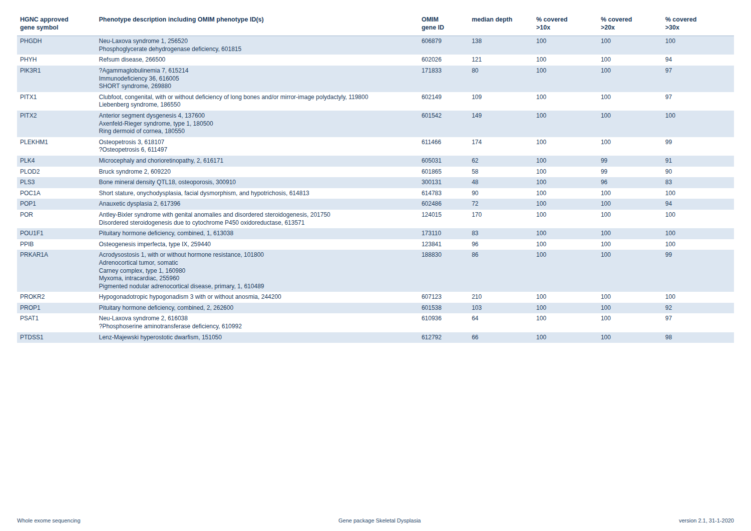| HGNC approved gene symbol | Phenotype description including OMIM phenotype ID(s) | OMIM gene ID | median depth | % covered >10x | % covered >20x | % covered >30x |
| --- | --- | --- | --- | --- | --- | --- |
| PHGDH | Neu-Laxova syndrome 1, 256520 Phosphoglycerate dehydrogenase deficiency, 601815 | 606879 | 138 | 100 | 100 | 100 |
| PHYH | Refsum disease, 266500 | 602026 | 121 | 100 | 100 | 94 |
| PIK3R1 | ?Agammaglobulinemia 7, 615214 Immunodeficiency 36, 616005 SHORT syndrome, 269880 | 171833 | 80 | 100 | 100 | 97 |
| PITX1 | Clubfoot, congenital, with or without deficiency of long bones and/or mirror-image polydactyly, 119800 Liebenberg syndrome, 186550 | 602149 | 109 | 100 | 100 | 97 |
| PITX2 | Anterior segment dysgenesis 4, 137600 Axenfeld-Rieger syndrome, type 1, 180500 Ring dermoid of cornea, 180550 | 601542 | 149 | 100 | 100 | 100 |
| PLEKHM1 | Osteopetrosis 3, 618107 ?Osteopetrosis 6, 611497 | 611466 | 174 | 100 | 100 | 99 |
| PLK4 | Microcephaly and chorioretinopathy, 2, 616171 | 605031 | 62 | 100 | 99 | 91 |
| PLOD2 | Bruck syndrome 2, 609220 | 601865 | 58 | 100 | 99 | 90 |
| PLS3 | Bone mineral density QTL18, osteoporosis, 300910 | 300131 | 48 | 100 | 96 | 83 |
| POC1A | Short stature, onychodysplasia, facial dysmorphism, and hypotrichosis, 614813 | 614783 | 90 | 100 | 100 | 100 |
| POP1 | Anauxetic dysplasia 2, 617396 | 602486 | 72 | 100 | 100 | 94 |
| POR | Antley-Bixler syndrome with genital anomalies and disordered steroidogenesis, 201750 Disordered steroidogenesis due to cytochrome P450 oxidoreductase, 613571 | 124015 | 170 | 100 | 100 | 100 |
| POU1F1 | Pituitary hormone deficiency, combined, 1, 613038 | 173110 | 83 | 100 | 100 | 100 |
| PPIB | Osteogenesis imperfecta, type IX, 259440 | 123841 | 96 | 100 | 100 | 100 |
| PRKAR1A | Acrodysostosis 1, with or without hormone resistance, 101800 Adrenocortical tumor, somatic Carney complex, type 1, 160980 Myxoma, intracardiac, 255960 Pigmented nodular adrenocortical disease, primary, 1, 610489 | 188830 | 86 | 100 | 100 | 99 |
| PROKR2 | Hypogonadotropic hypogonadism 3 with or without anosmia, 244200 | 607123 | 210 | 100 | 100 | 100 |
| PROP1 | Pituitary hormone deficiency, combined, 2, 262600 | 601538 | 103 | 100 | 100 | 92 |
| PSAT1 | Neu-Laxova syndrome 2, 616038 ?Phosphoserine aminotransferase deficiency, 610992 | 610936 | 64 | 100 | 100 | 97 |
| PTDSS1 | Lenz-Majewski hyperostotic dwarfism, 151050 | 612792 | 66 | 100 | 100 | 98 |
Whole exome sequencing
Gene package Skeletal Dysplasia
version 2.1, 31-1-2020